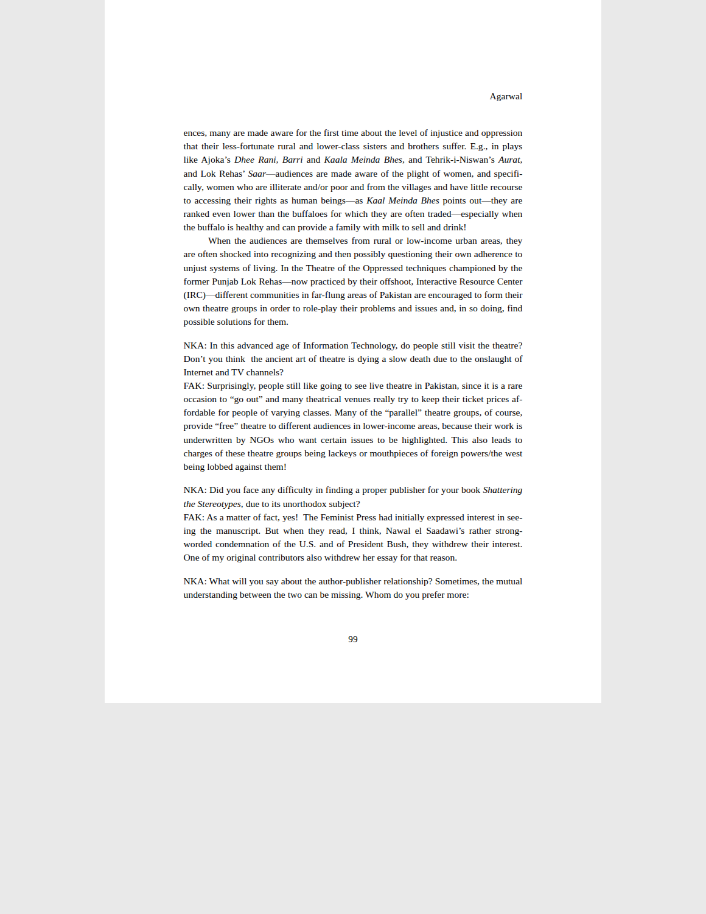Agarwal
ences, many are made aware for the first time about the level of injustice and oppression that their less-fortunate rural and lower-class sisters and brothers suffer. E.g., in plays like Ajoka’s Dhee Rani, Barri and Kaala Meinda Bhes, and Tehrik-i-Niswan’s Aurat, and Lok Rehas’ Saar—audiences are made aware of the plight of women, and specifically, women who are illiterate and/or poor and from the villages and have little recourse to accessing their rights as human beings—as Kaal Meinda Bhes points out—they are ranked even lower than the buffaloes for which they are often traded—especially when the buffalo is healthy and can provide a family with milk to sell and drink!
When the audiences are themselves from rural or low-income urban areas, they are often shocked into recognizing and then possibly questioning their own adherence to unjust systems of living. In the Theatre of the Oppressed techniques championed by the former Punjab Lok Rehas—now practiced by their offshoot, Interactive Resource Center (IRC)—different communities in far-flung areas of Pakistan are encouraged to form their own theatre groups in order to role-play their problems and issues and, in so doing, find possible solutions for them.
NKA: In this advanced age of Information Technology, do people still visit the theatre? Don’t you think the ancient art of theatre is dying a slow death due to the onslaught of Internet and TV channels?
FAK: Surprisingly, people still like going to see live theatre in Pakistan, since it is a rare occasion to “go out” and many theatrical venues really try to keep their ticket prices affordable for people of varying classes. Many of the “parallel” theatre groups, of course, provide “free” theatre to different audiences in lower-income areas, because their work is underwritten by NGOs who want certain issues to be highlighted. This also leads to charges of these theatre groups being lackeys or mouthpieces of foreign powers/the west being lobbed against them!
NKA: Did you face any difficulty in finding a proper publisher for your book Shattering the Stereotypes, due to its unorthodox subject?
FAK: As a matter of fact, yes! The Feminist Press had initially expressed interest in seeing the manuscript. But when they read, I think, Nawal el Saadawi’s rather strong-worded condemnation of the U.S. and of President Bush, they withdrew their interest. One of my original contributors also withdrew her essay for that reason.
NKA: What will you say about the author-publisher relationship? Sometimes, the mutual understanding between the two can be missing. Whom do you prefer more:
99